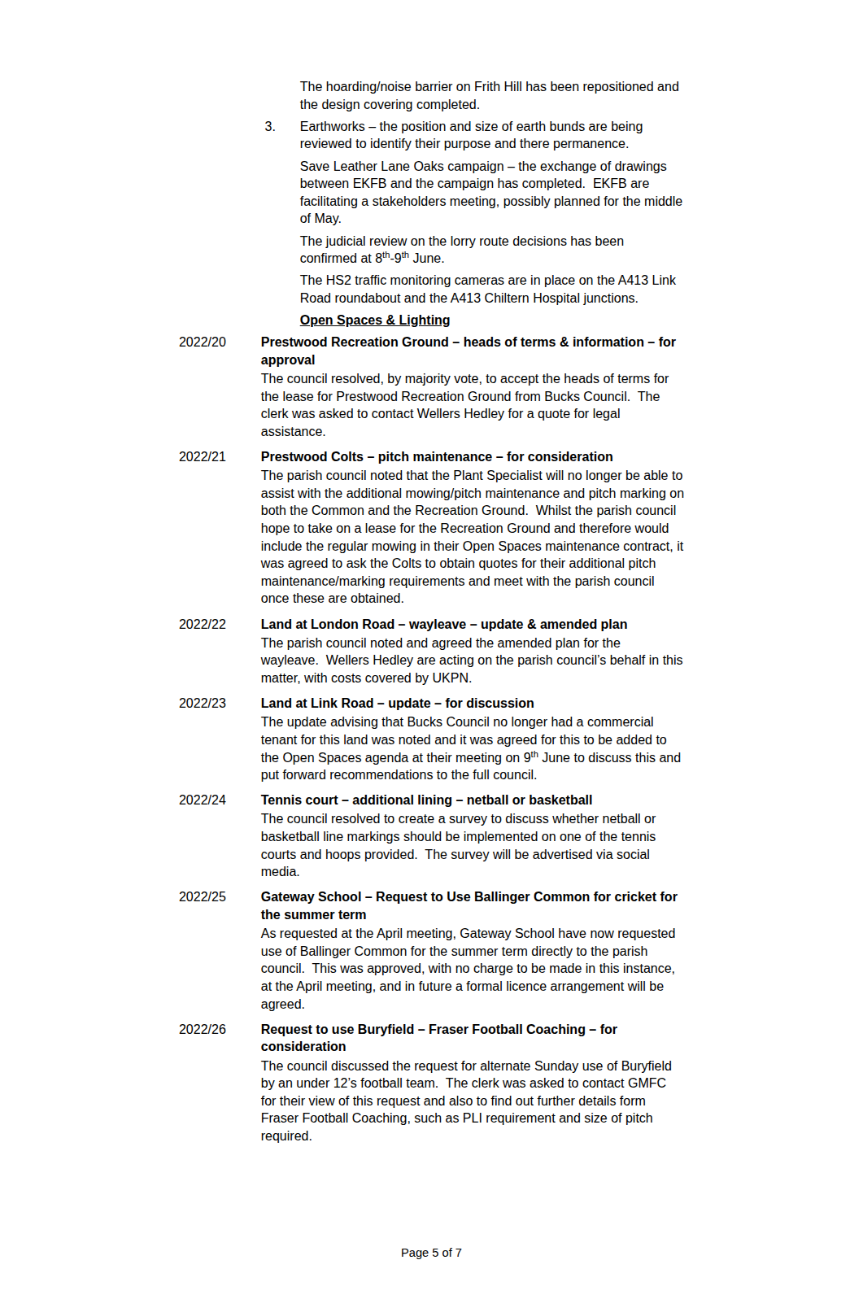The hoarding/noise barrier on Frith Hill has been repositioned and the design covering completed.
3.
Earthworks – the position and size of earth bunds are being reviewed to identify their purpose and there permanence.
Save Leather Lane Oaks campaign – the exchange of drawings between EKFB and the campaign has completed. EKFB are facilitating a stakeholders meeting, possibly planned for the middle of May.
The judicial review on the lorry route decisions has been confirmed at 8th-9th June.
The HS2 traffic monitoring cameras are in place on the A413 Link Road roundabout and the A413 Chiltern Hospital junctions.
Open Spaces & Lighting
2022/20
Prestwood Recreation Ground – heads of terms & information – for approval
The council resolved, by majority vote, to accept the heads of terms for the lease for Prestwood Recreation Ground from Bucks Council. The clerk was asked to contact Wellers Hedley for a quote for legal assistance.
2022/21
Prestwood Colts – pitch maintenance – for consideration
The parish council noted that the Plant Specialist will no longer be able to assist with the additional mowing/pitch maintenance and pitch marking on both the Common and the Recreation Ground. Whilst the parish council hope to take on a lease for the Recreation Ground and therefore would include the regular mowing in their Open Spaces maintenance contract, it was agreed to ask the Colts to obtain quotes for their additional pitch maintenance/marking requirements and meet with the parish council once these are obtained.
2022/22
Land at London Road – wayleave – update & amended plan
The parish council noted and agreed the amended plan for the wayleave. Wellers Hedley are acting on the parish council’s behalf in this matter, with costs covered by UKPN.
2022/23
Land at Link Road – update – for discussion
The update advising that Bucks Council no longer had a commercial tenant for this land was noted and it was agreed for this to be added to the Open Spaces agenda at their meeting on 9th June to discuss this and put forward recommendations to the full council.
2022/24
Tennis court – additional lining – netball or basketball
The council resolved to create a survey to discuss whether netball or basketball line markings should be implemented on one of the tennis courts and hoops provided. The survey will be advertised via social media.
2022/25
Gateway School – Request to Use Ballinger Common for cricket for the summer term
As requested at the April meeting, Gateway School have now requested use of Ballinger Common for the summer term directly to the parish council. This was approved, with no charge to be made in this instance, at the April meeting, and in future a formal licence arrangement will be agreed.
2022/26
Request to use Buryfield – Fraser Football Coaching – for consideration
The council discussed the request for alternate Sunday use of Buryfield by an under 12’s football team. The clerk was asked to contact GMFC for their view of this request and also to find out further details form Fraser Football Coaching, such as PLI requirement and size of pitch required.
Page 5 of 7